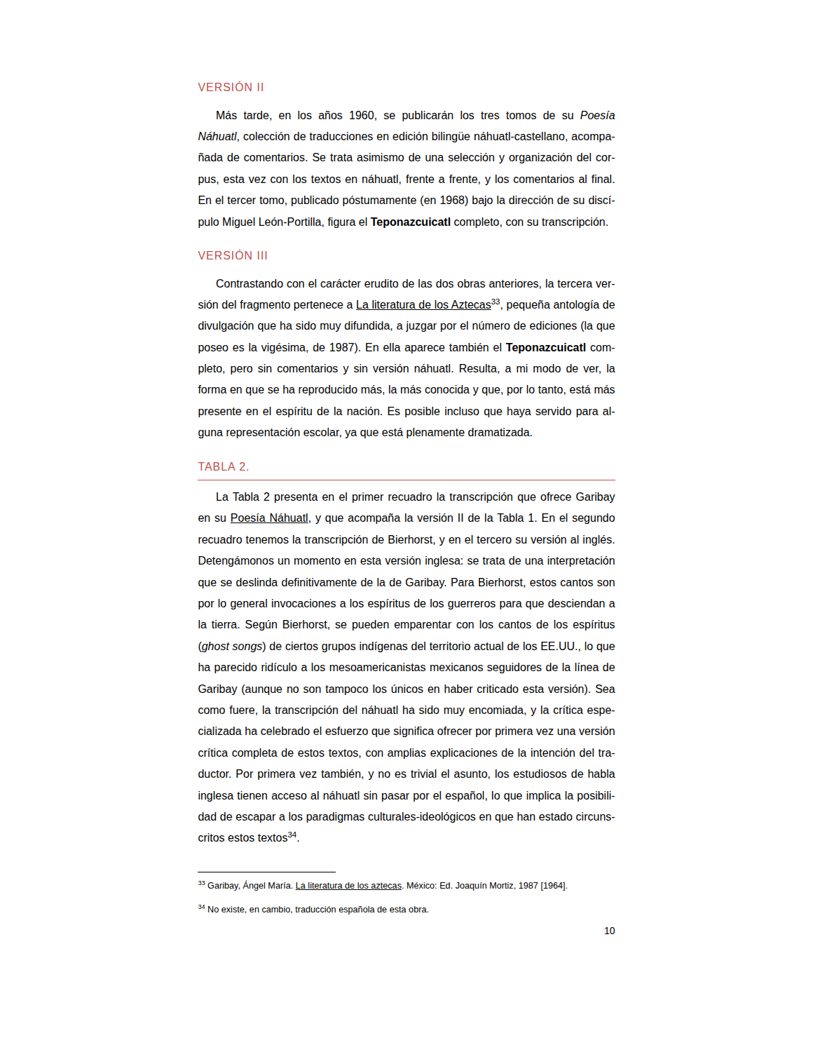Versión II
Más tarde, en los años 1960, se publicarán los tres tomos de su Poesía Náhuatl, colección de traducciones en edición bilingüe náhuatl-castellano, acompañada de comentarios. Se trata asimismo de una selección y organización del corpus, esta vez con los textos en náhuatl, frente a frente, y los comentarios al final. En el tercer tomo, publicado póstumamente (en 1968) bajo la dirección de su discípulo Miguel León-Portilla, figura el Teponazcuicatl completo, con su transcripción.
Versión III
Contrastando con el carácter erudito de las dos obras anteriores, la tercera versión del fragmento pertenece a La literatura de los Aztecas33, pequeña antología de divulgación que ha sido muy difundida, a juzgar por el número de ediciones (la que poseo es la vigésima, de 1987). En ella aparece también el Teponazcuicatl completo, pero sin comentarios y sin versión náhuatl. Resulta, a mi modo de ver, la forma en que se ha reproducido más, la más conocida y que, por lo tanto, está más presente en el espíritu de la nación. Es posible incluso que haya servido para alguna representación escolar, ya que está plenamente dramatizada.
Tabla 2.
La Tabla 2 presenta en el primer recuadro la transcripción que ofrece Garibay en su Poesía Náhuatl, y que acompaña la versión II de la Tabla 1. En el segundo recuadro tenemos la transcripción de Bierhorst, y en el tercero su versión al inglés. Detengámonos un momento en esta versión inglesa: se trata de una interpretación que se deslinda definitivamente de la de Garibay. Para Bierhorst, estos cantos son por lo general invocaciones a los espíritus de los guerreros para que desciendan a la tierra. Según Bierhorst, se pueden emparentar con los cantos de los espíritus (ghost songs) de ciertos grupos indígenas del territorio actual de los EE.UU., lo que ha parecido ridículo a los mesoamericanistas mexicanos seguidores de la línea de Garibay (aunque no son tampoco los únicos en haber criticado esta versión). Sea como fuere, la transcripción del náhuatl ha sido muy encomiada, y la crítica especializada ha celebrado el esfuerzo que significa ofrecer por primera vez una versión crítica completa de estos textos, con amplias explicaciones de la intención del traductor. Por primera vez también, y no es trivial el asunto, los estudiosos de habla inglesa tienen acceso al náhuatl sin pasar por el español, lo que implica la posibilidad de escapar a los paradigmas culturales-ideológicos en que han estado circunscritos estos textos34.
33 Garibay, Ángel María. La literatura de los aztecas. México: Ed. Joaquín Mortiz, 1987 [1964].
34 No existe, en cambio, traducción española de esta obra.
10